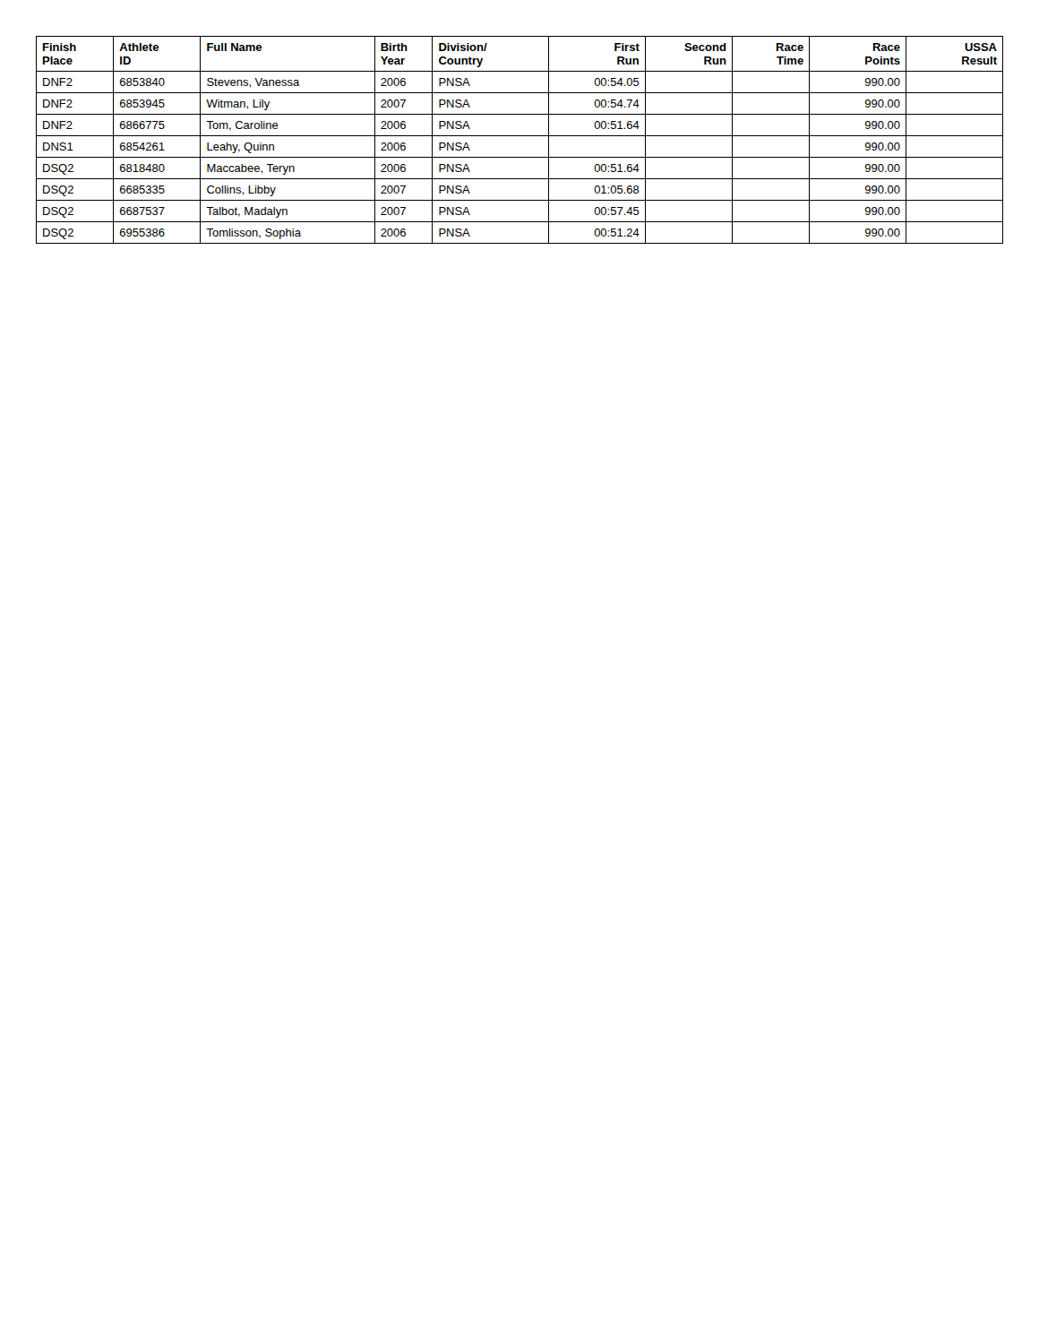| Finish Place | Athlete ID | Full Name | Birth Year | Division/ Country | First Run | Second Run | Race Time | Race Points | USSA Result |
| --- | --- | --- | --- | --- | --- | --- | --- | --- | --- |
| DNF2 | 6853840 | Stevens, Vanessa | 2006 | PNSA | 00:54.05 | | | 990.00 | |
| DNF2 | 6853945 | Witman, Lily | 2007 | PNSA | 00:54.74 | | | 990.00 | |
| DNF2 | 6866775 | Tom, Caroline | 2006 | PNSA | 00:51.64 | | | 990.00 | |
| DNS1 | 6854261 | Leahy, Quinn | 2006 | PNSA | | | | 990.00 | |
| DSQ2 | 6818480 | Maccabee, Teryn | 2006 | PNSA | 00:51.64 | | | 990.00 | |
| DSQ2 | 6685335 | Collins, Libby | 2007 | PNSA | 01:05.68 | | | 990.00 | |
| DSQ2 | 6687537 | Talbot, Madalyn | 2007 | PNSA | 00:57.45 | | | 990.00 | |
| DSQ2 | 6955386 | Tomlisson, Sophia | 2006 | PNSA | 00:51.24 | | | 990.00 | |